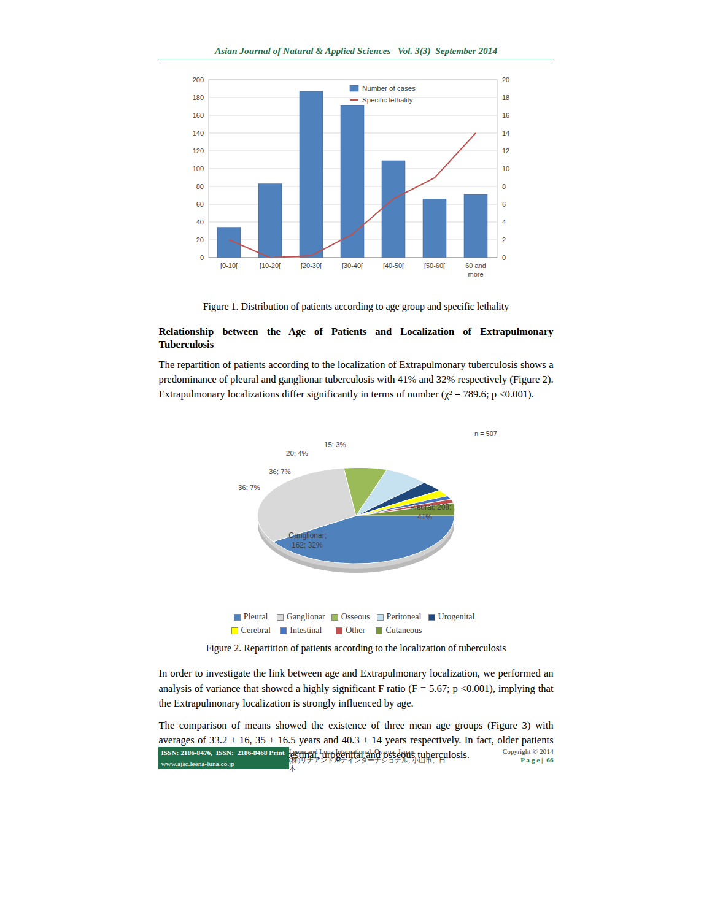Asian Journal of Natural & Applied Sciences Vol. 3(3) September 2014
0 20 40 60 80 100 120 140 160 180 200 0 2 4 6 8 10 12 14 16 18 20 [0-10[ [10-20[ [20-30[ [30-40[ [40-50[ [50-60[ 60 and more Number of cases Specific lethality
Figure 1. Distribution of patients according to age group and specific lethality
Relationship between the Age of Patients and Localization of Extrapulmonary Tuberculosis
The repartition of patients according to the localization of Extrapulmonary tuberculosis shows a predominance of pleural and ganglionar tuberculosis with 41% and 32% respectively (Figure 2). Extrapulmonary localizations differ significantly in terms of number (χ² = 789.6; p <0.001).
n = 507 Pleural; 208; 41% Ganglionar; 162; 32% 36; 7% 36; 7% 20; 4% 15; 3%
| Pleural | Ganglionar | Osseous | Peritoneal | Urogenital |
| Cerebral | Intestinal | Other | Cutaneous | |
Figure 2. Repartition of patients according to the localization of tuberculosis
In order to investigate the link between age and Extrapulmonary localization, we performed an analysis of variance that showed a highly significant F ratio (F = 5.67; p <0.001), implying that the Extrapulmonary localization is strongly influenced by age.
The comparison of means showed the existence of three mean age groups (Figure 3) with averages of 33.2 ± 16, 35 ± 16.5 years and 40.3 ± 14 years respectively. In fact, older patients are preferentially affected by intestinal, urogenital and osseous tuberculosis.
| ISSN: 2186-8476, ISSN: 2186-8468 Print www.ajsc.leena-luna.co.jp | Leena and Luna International, Oyama, Japan. (株)リナアンドルナインターナショナル, 小山市、日本 | Copyright © 2014 P a g e / 66 |